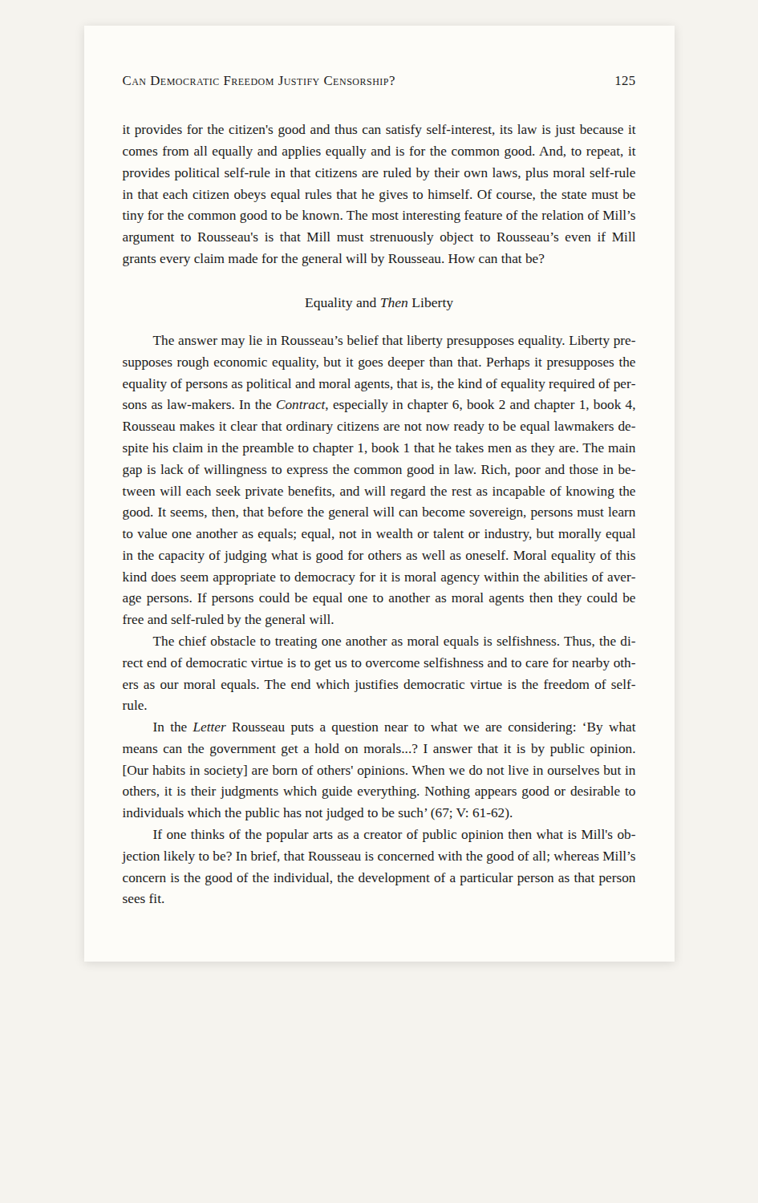Can Democratic Freedom Justify Censorship? 125
it provides for the citizen's good and thus can satisfy self-interest, its law is just because it comes from all equally and applies equally and is for the common good. And, to repeat, it provides political self-rule in that citizens are ruled by their own laws, plus moral self-rule in that each citizen obeys equal rules that he gives to himself. Of course, the state must be tiny for the common good to be known. The most interesting feature of the relation of Mill’s argument to Rousseau's is that Mill must strenuously object to Rousseau’s even if Mill grants every claim made for the general will by Rousseau. How can that be?
Equality and Then Liberty
The answer may lie in Rousseau’s belief that liberty presupposes equality. Liberty presupposes rough economic equality, but it goes deeper than that. Perhaps it presupposes the equality of persons as political and moral agents, that is, the kind of equality required of persons as law-makers. In the Contract, especially in chapter 6, book 2 and chapter 1, book 4, Rousseau makes it clear that ordinary citizens are not now ready to be equal lawmakers despite his claim in the preamble to chapter 1, book 1 that he takes men as they are. The main gap is lack of willingness to express the common good in law. Rich, poor and those in between will each seek private benefits, and will regard the rest as incapable of knowing the good. It seems, then, that before the general will can become sovereign, persons must learn to value one another as equals; equal, not in wealth or talent or industry, but morally equal in the capacity of judging what is good for others as well as oneself. Moral equality of this kind does seem appropriate to democracy for it is moral agency within the abilities of average persons. If persons could be equal one to another as moral agents then they could be free and self-ruled by the general will.
The chief obstacle to treating one another as moral equals is selfishness. Thus, the direct end of democratic virtue is to get us to overcome selfishness and to care for nearby others as our moral equals. The end which justifies democratic virtue is the freedom of self-rule.
In the Letter Rousseau puts a question near to what we are considering: ‘By what means can the government get a hold on morals...? I answer that it is by public opinion. [Our habits in society] are born of others' opinions. When we do not live in ourselves but in others, it is their judgments which guide everything. Nothing appears good or desirable to individuals which the public has not judged to be such’ (67; V: 61-62).
If one thinks of the popular arts as a creator of public opinion then what is Mill's objection likely to be? In brief, that Rousseau is concerned with the good of all; whereas Mill’s concern is the good of the individual, the development of a particular person as that person sees fit.